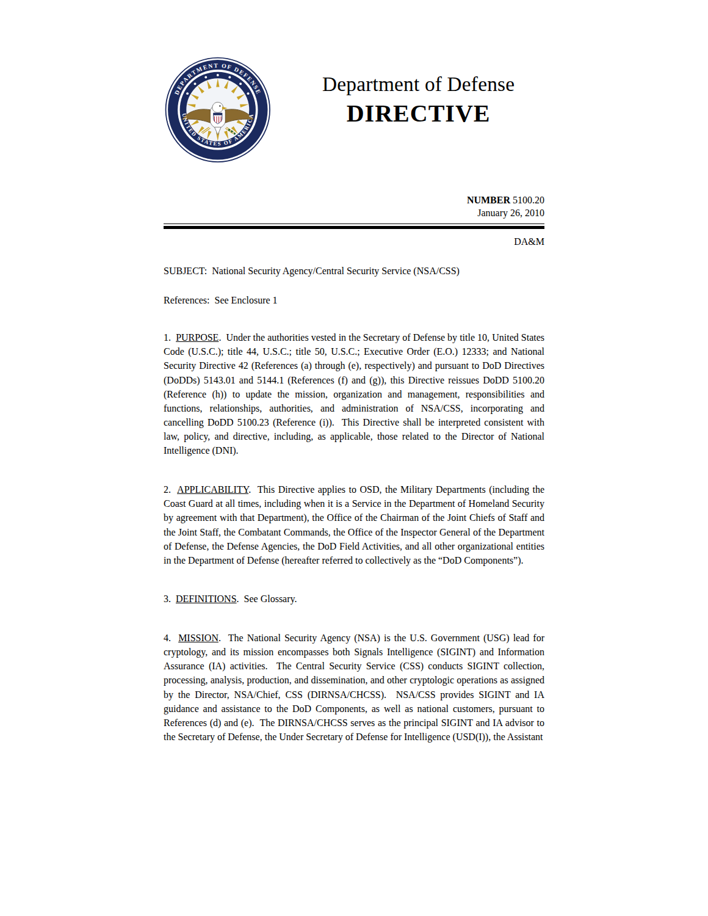DEPARTMENT OF DEFENSE UNITED STATES OF AMERICA
Department of Defense
DIRECTIVE
NUMBER 5100.20
January 26, 2010
DA&M
SUBJECT: National Security Agency/Central Security Service (NSA/CSS)
References: See Enclosure 1
1. PURPOSE. Under the authorities vested in the Secretary of Defense by title 10, United States Code (U.S.C.); title 44, U.S.C.; title 50, U.S.C.; Executive Order (E.O.) 12333; and National Security Directive 42 (References (a) through (e), respectively) and pursuant to DoD Directives (DoDDs) 5143.01 and 5144.1 (References (f) and (g)), this Directive reissues DoDD 5100.20 (Reference (h)) to update the mission, organization and management, responsibilities and functions, relationships, authorities, and administration of NSA/CSS, incorporating and cancelling DoDD 5100.23 (Reference (i)). This Directive shall be interpreted consistent with law, policy, and directive, including, as applicable, those related to the Director of National Intelligence (DNI).
2. APPLICABILITY. This Directive applies to OSD, the Military Departments (including the Coast Guard at all times, including when it is a Service in the Department of Homeland Security by agreement with that Department), the Office of the Chairman of the Joint Chiefs of Staff and the Joint Staff, the Combatant Commands, the Office of the Inspector General of the Department of Defense, the Defense Agencies, the DoD Field Activities, and all other organizational entities in the Department of Defense (hereafter referred to collectively as the “DoD Components”).
3. DEFINITIONS. See Glossary.
4. MISSION. The National Security Agency (NSA) is the U.S. Government (USG) lead for cryptology, and its mission encompasses both Signals Intelligence (SIGINT) and Information Assurance (IA) activities. The Central Security Service (CSS) conducts SIGINT collection, processing, analysis, production, and dissemination, and other cryptologic operations as assigned by the Director, NSA/Chief, CSS (DIRNSA/CHCSS). NSA/CSS provides SIGINT and IA guidance and assistance to the DoD Components, as well as national customers, pursuant to References (d) and (e). The DIRNSA/CHCSS serves as the principal SIGINT and IA advisor to the Secretary of Defense, the Under Secretary of Defense for Intelligence (USD(I)), the Assistant